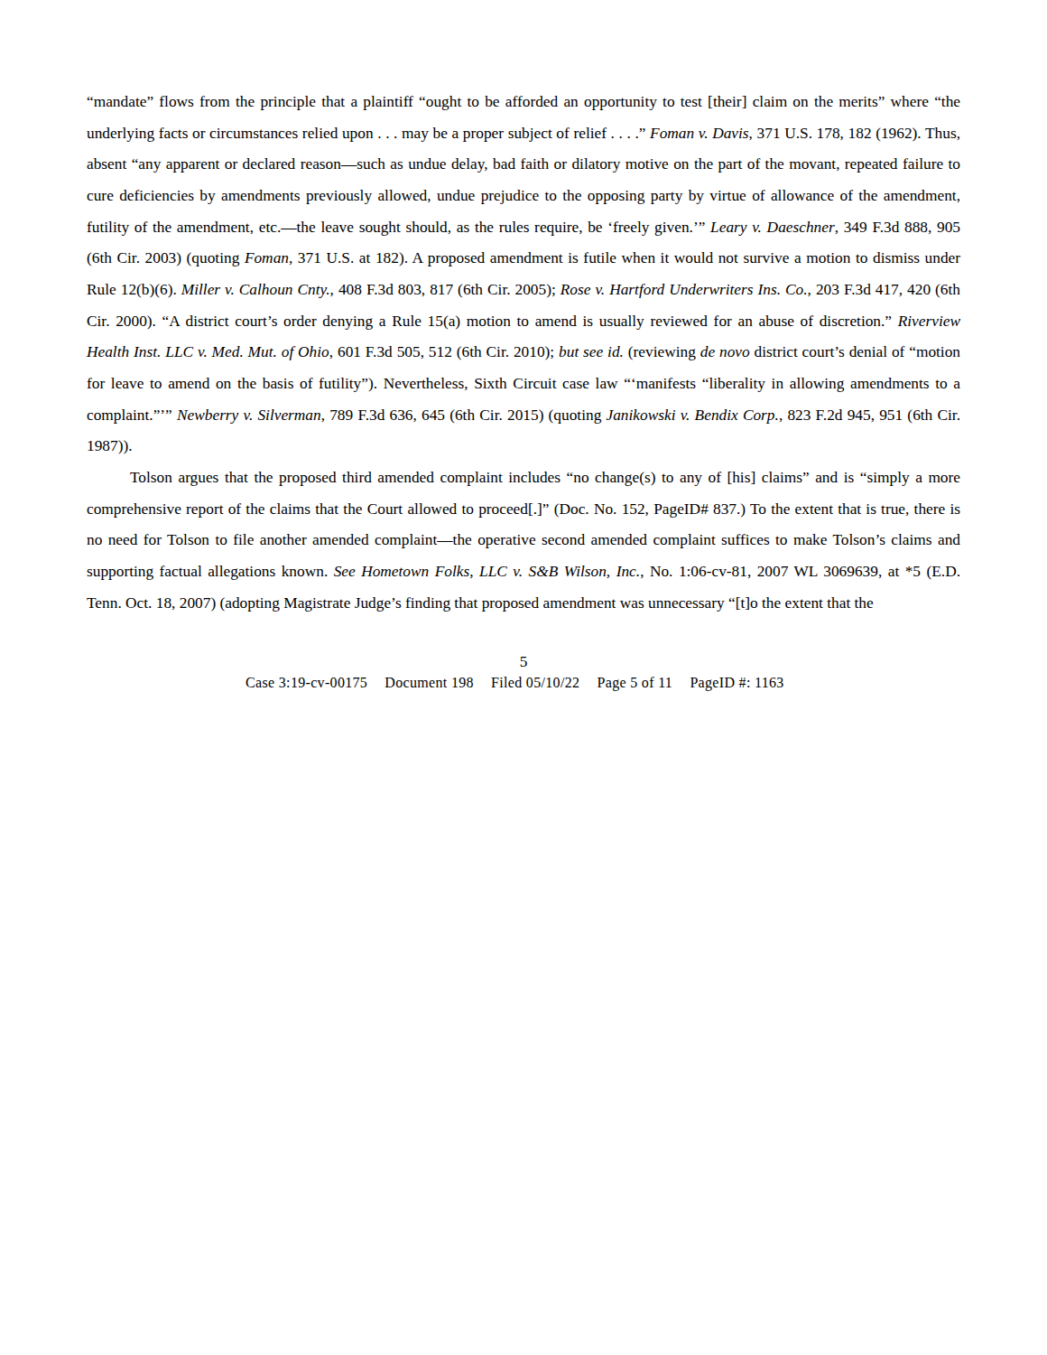“mandate” flows from the principle that a plaintiff “ought to be afforded an opportunity to test [their] claim on the merits” where “the underlying facts or circumstances relied upon . . . may be a proper subject of relief . . . .” Foman v. Davis, 371 U.S. 178, 182 (1962). Thus, absent “any apparent or declared reason—such as undue delay, bad faith or dilatory motive on the part of the movant, repeated failure to cure deficiencies by amendments previously allowed, undue prejudice to the opposing party by virtue of allowance of the amendment, futility of the amendment, etc.—the leave sought should, as the rules require, be ‘freely given.’” Leary v. Daeschner, 349 F.3d 888, 905 (6th Cir. 2003) (quoting Foman, 371 U.S. at 182). A proposed amendment is futile when it would not survive a motion to dismiss under Rule 12(b)(6). Miller v. Calhoun Cnty., 408 F.3d 803, 817 (6th Cir. 2005); Rose v. Hartford Underwriters Ins. Co., 203 F.3d 417, 420 (6th Cir. 2000). “A district court’s order denying a Rule 15(a) motion to amend is usually reviewed for an abuse of discretion.” Riverview Health Inst. LLC v. Med. Mut. of Ohio, 601 F.3d 505, 512 (6th Cir. 2010); but see id. (reviewing de novo district court’s denial of “motion for leave to amend on the basis of futility”). Nevertheless, Sixth Circuit case law “‘manifests “liberality in allowing amendments to a complaint.”’” Newberry v. Silverman, 789 F.3d 636, 645 (6th Cir. 2015) (quoting Janikowski v. Bendix Corp., 823 F.2d 945, 951 (6th Cir. 1987)).
Tolson argues that the proposed third amended complaint includes “no change(s) to any of [his] claims” and is “simply a more comprehensive report of the claims that the Court allowed to proceed[.]” (Doc. No. 152, PageID# 837.) To the extent that is true, there is no need for Tolson to file another amended complaint—the operative second amended complaint suffices to make Tolson’s claims and supporting factual allegations known. See Hometown Folks, LLC v. S&B Wilson, Inc., No. 1:06-cv-81, 2007 WL 3069639, at *5 (E.D. Tenn. Oct. 18, 2007) (adopting Magistrate Judge’s finding that proposed amendment was unnecessary “[t]o the extent that the
5
Case 3:19-cv-00175 Document 198 Filed 05/10/22 Page 5 of 11 PageID #: 1163